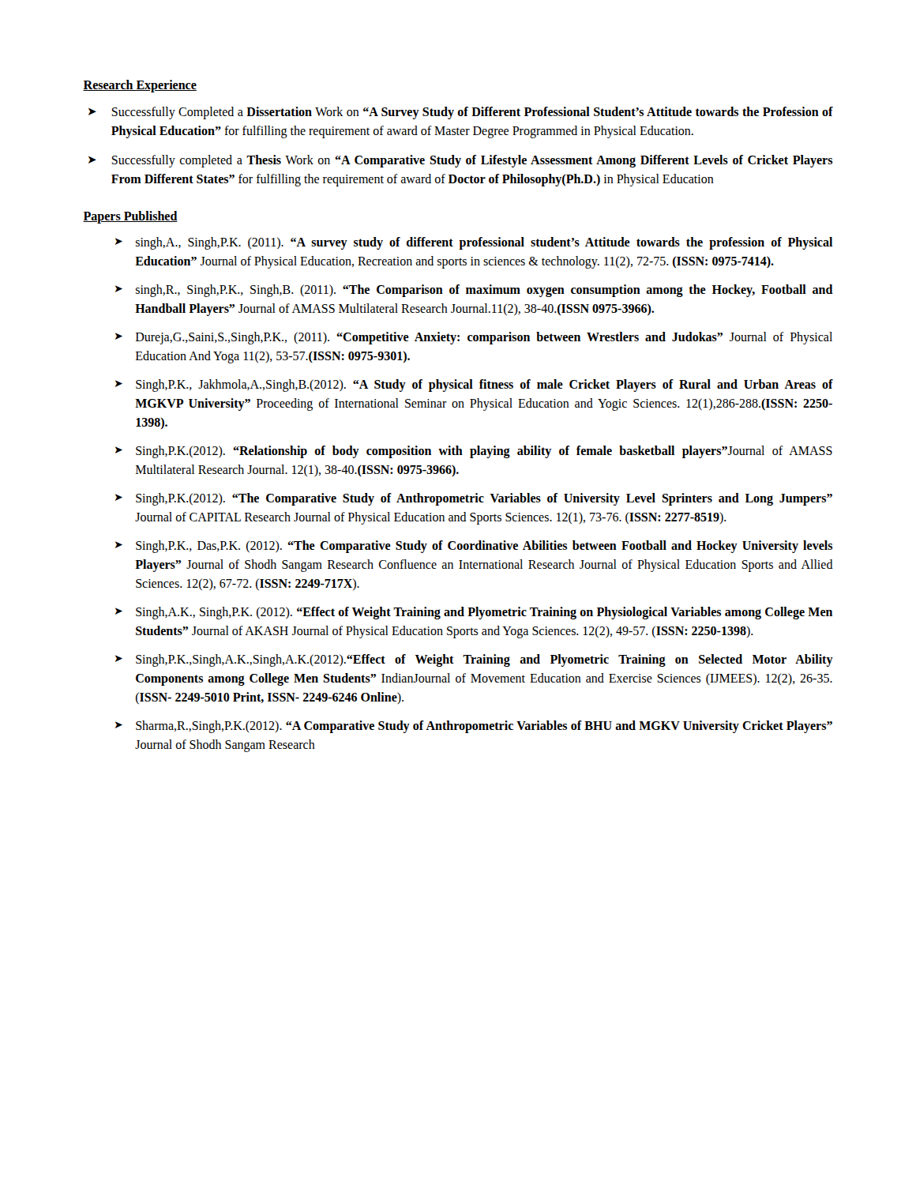Research Experience
Successfully Completed a Dissertation Work on “A Survey Study of Different Professional Student’s Attitude towards the Profession of Physical Education” for fulfilling the requirement of award of Master Degree Programmed in Physical Education.
Successfully completed a Thesis Work on “A Comparative Study of Lifestyle Assessment Among Different Levels of Cricket Players From Different States” for fulfilling the requirement of award of Doctor of Philosophy(Ph.D.) in Physical Education
Papers Published
singh,A., Singh,P.K. (2011). “A survey study of different professional student’s Attitude towards the profession of Physical Education” Journal of Physical Education, Recreation and sports in sciences & technology. 11(2), 72-75. (ISSN: 0975-7414).
singh,R., Singh,P.K., Singh,B. (2011). “The Comparison of maximum oxygen consumption among the Hockey, Football and Handball Players” Journal of AMASS Multilateral Research Journal.11(2), 38-40.(ISSN 0975-3966).
Dureja,G.,Saini,S.,Singh,P.K., (2011). “Competitive Anxiety: comparison between Wrestlers and Judokas” Journal of Physical Education And Yoga 11(2), 53-57.(ISSN: 0975-9301).
Singh,P.K., Jakhmola,A.,Singh,B.(2012). “A Study of physical fitness of male Cricket Players of Rural and Urban Areas of MGKVP University” Proceeding of International Seminar on Physical Education and Yogic Sciences. 12(1),286-288.(ISSN: 2250-1398).
Singh,P.K.(2012). “Relationship of body composition with playing ability of female basketball players”Journal of AMASS Multilateral Research Journal. 12(1), 38-40.(ISSN: 0975-3966).
Singh,P.K.(2012). “The Comparative Study of Anthropometric Variables of University Level Sprinters and Long Jumpers” Journal of CAPITAL Research Journal of Physical Education and Sports Sciences. 12(1), 73-76. (ISSN: 2277-8519).
Singh,P.K., Das,P.K. (2012). “The Comparative Study of Coordinative Abilities between Football and Hockey University levels Players” Journal of Shodh Sangam Research Confluence an International Research Journal of Physical Education Sports and Allied Sciences. 12(2), 67-72. (ISSN: 2249-717X).
Singh,A.K., Singh,P.K. (2012). “Effect of Weight Training and Plyometric Training on Physiological Variables among College Men Students” Journal of AKASH Journal of Physical Education Sports and Yoga Sciences. 12(2), 49-57. (ISSN: 2250-1398).
Singh,P.K.,Singh,A.K.,Singh,A.K.(2012).“Effect of Weight Training and Plyometric Training on Selected Motor Ability Components among College Men Students” IndianJournal of Movement Education and Exercise Sciences (IJMEES). 12(2), 26-35. (ISSN- 2249-5010 Print, ISSN- 2249-6246 Online).
Sharma,R.,Singh,P.K.(2012). “A Comparative Study of Anthropometric Variables of BHU and MGKV University Cricket Players” Journal of Shodh Sangam Research